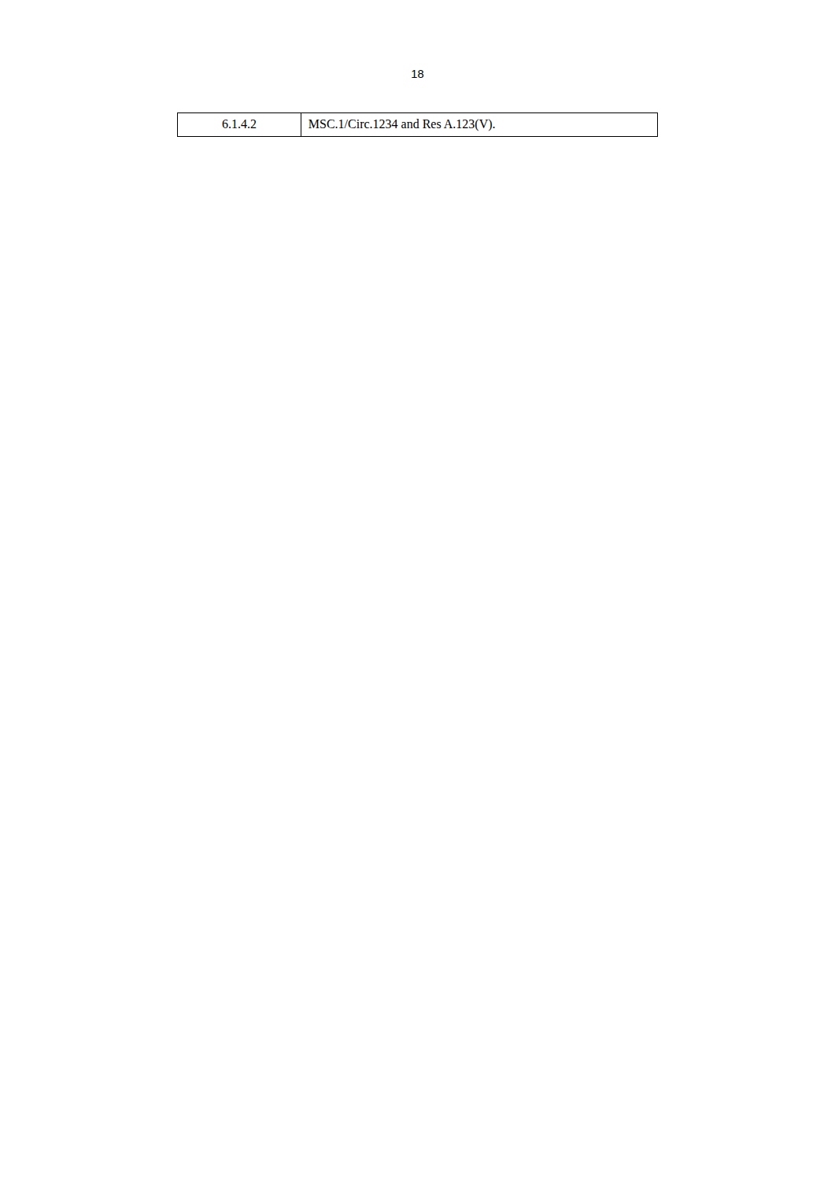18
| 6.1.4.2 | MSC.1/Circ.1234 and Res A.123(V). |